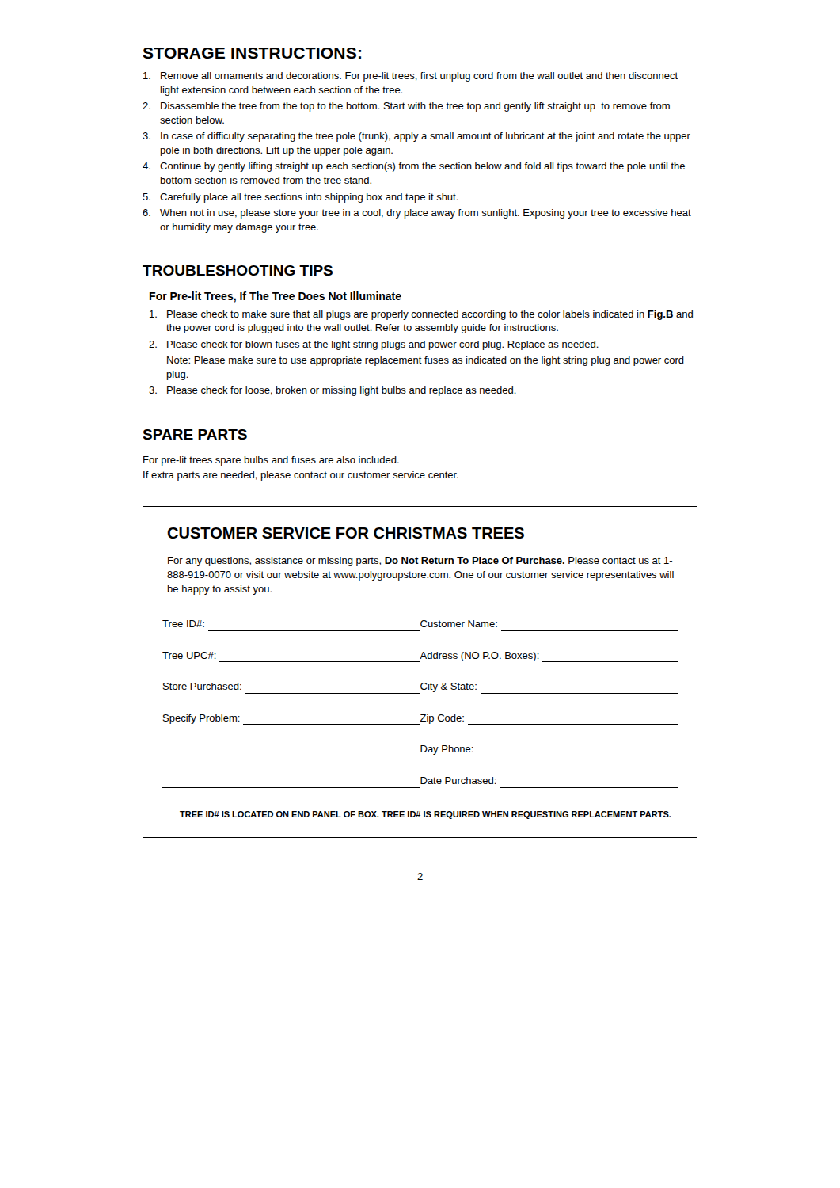STORAGE INSTRUCTIONS:
1. Remove all ornaments and decorations. For pre-lit trees, first unplug cord from the wall outlet and then disconnect light extension cord between each section of the tree.
2. Disassemble the tree from the top to the bottom. Start with the tree top and gently lift straight up to remove from section below.
3. In case of difficulty separating the tree pole (trunk), apply a small amount of lubricant at the joint and rotate the upper pole in both directions. Lift up the upper pole again.
4. Continue by gently lifting straight up each section(s) from the section below and fold all tips toward the pole until the bottom section is removed from the tree stand.
5. Carefully place all tree sections into shipping box and tape it shut.
6. When not in use, please store your tree in a cool, dry place away from sunlight. Exposing your tree to excessive heat or humidity may damage your tree.
TROUBLESHOOTING TIPS
For Pre-lit Trees, If The Tree Does Not Illuminate
1. Please check to make sure that all plugs are properly connected according to the color labels indicated in Fig.B and the power cord is plugged into the wall outlet. Refer to assembly guide for instructions.
2. Please check for blown fuses at the light string plugs and power cord plug. Replace as needed.
Note: Please make sure to use appropriate replacement fuses as indicated on the light string plug and power cord plug.
3. Please check for loose, broken or missing light bulbs and replace as needed.
SPARE PARTS
For pre-lit trees spare bulbs and fuses are also included.
If extra parts are needed, please contact our customer service center.
CUSTOMER SERVICE FOR CHRISTMAS TREES
For any questions, assistance or missing parts, Do Not Return To Place Of Purchase. Please contact us at 1-888-919-0070 or visit our website at www.polygroupstore.com. One of our customer service representatives will be happy to assist you.
| Tree ID#: | Customer Name: |
| Tree UPC#: | Address (NO P.O. Boxes): |
| Store Purchased: | City & State: |
| Specify Problem: | Zip Code: |
| | Day Phone: |
| | Date Purchased: |
TREE ID# IS LOCATED ON END PANEL OF BOX. TREE ID# IS REQUIRED WHEN REQUESTING REPLACEMENT PARTS.
2